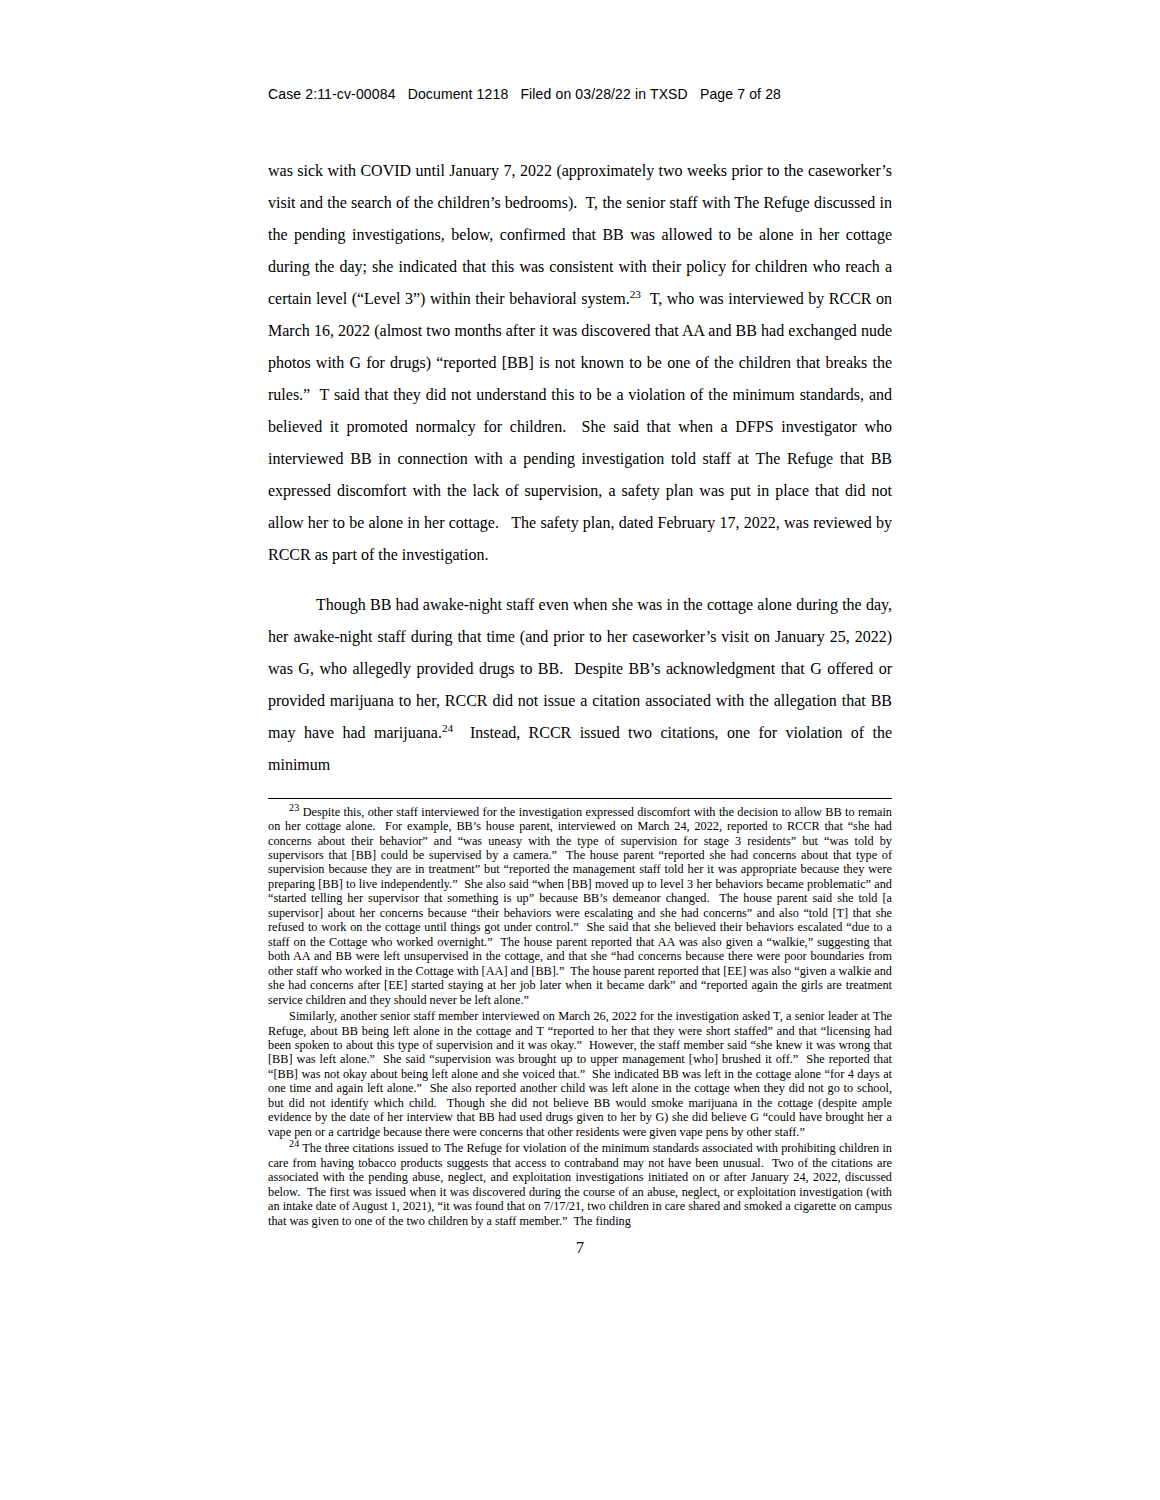Case 2:11-cv-00084 Document 1218 Filed on 03/28/22 in TXSD Page 7 of 28
was sick with COVID until January 7, 2022 (approximately two weeks prior to the caseworker’s visit and the search of the children’s bedrooms). T, the senior staff with The Refuge discussed in the pending investigations, below, confirmed that BB was allowed to be alone in her cottage during the day; she indicated that this was consistent with their policy for children who reach a certain level (“Level 3”) within their behavioral system.23 T, who was interviewed by RCCR on March 16, 2022 (almost two months after it was discovered that AA and BB had exchanged nude photos with G for drugs) “reported [BB] is not known to be one of the children that breaks the rules.” T said that they did not understand this to be a violation of the minimum standards, and believed it promoted normalcy for children. She said that when a DFPS investigator who interviewed BB in connection with a pending investigation told staff at The Refuge that BB expressed discomfort with the lack of supervision, a safety plan was put in place that did not allow her to be alone in her cottage. The safety plan, dated February 17, 2022, was reviewed by RCCR as part of the investigation.
Though BB had awake-night staff even when she was in the cottage alone during the day, her awake-night staff during that time (and prior to her caseworker’s visit on January 25, 2022) was G, who allegedly provided drugs to BB. Despite BB’s acknowledgment that G offered or provided marijuana to her, RCCR did not issue a citation associated with the allegation that BB may have had marijuana.24 Instead, RCCR issued two citations, one for violation of the minimum
23 Despite this, other staff interviewed for the investigation expressed discomfort with the decision to allow BB to remain on her cottage alone. For example, BB’s house parent, interviewed on March 24, 2022, reported to RCCR that “she had concerns about their behavior” and “was uneasy with the type of supervision for stage 3 residents” but “was told by supervisors that [BB] could be supervised by a camera.” The house parent “reported she had concerns about that type of supervision because they are in treatment” but “reported the management staff told her it was appropriate because they were preparing [BB] to live independently.” She also said “when [BB] moved up to level 3 her behaviors became problematic” and “started telling her supervisor that something is up” because BB’s demeanor changed. The house parent said she told [a supervisor] about her concerns because “their behaviors were escalating and she had concerns” and also “told [T] that she refused to work on the cottage until things got under control.” She said that she believed their behaviors escalated “due to a staff on the Cottage who worked overnight.” The house parent reported that AA was also given a “walkie,” suggesting that both AA and BB were left unsupervised in the cottage, and that she “had concerns because there were poor boundaries from other staff who worked in the Cottage with [AA] and [BB].” The house parent reported that [EE] was also “given a walkie and she had concerns after [EE] started staying at her job later when it became dark” and “reported again the girls are treatment service children and they should never be left alone.”
Similarly, another senior staff member interviewed on March 26, 2022 for the investigation asked T, a senior leader at The Refuge, about BB being left alone in the cottage and T “reported to her that they were short staffed” and that “licensing had been spoken to about this type of supervision and it was okay.” However, the staff member said “she knew it was wrong that [BB] was left alone.” She said “supervision was brought up to upper management [who] brushed it off.” She reported that “[BB] was not okay about being left alone and she voiced that.” She indicated BB was left in the cottage alone “for 4 days at one time and again left alone.” She also reported another child was left alone in the cottage when they did not go to school, but did not identify which child. Though she did not believe BB would smoke marijuana in the cottage (despite ample evidence by the date of her interview that BB had used drugs given to her by G) she did believe G “could have brought her a vape pen or a cartridge because there were concerns that other residents were given vape pens by other staff.”
24 The three citations issued to The Refuge for violation of the minimum standards associated with prohibiting children in care from having tobacco products suggests that access to contraband may not have been unusual. Two of the citations are associated with the pending abuse, neglect, and exploitation investigations initiated on or after January 24, 2022, discussed below. The first was issued when it was discovered during the course of an abuse, neglect, or exploitation investigation (with an intake date of August 1, 2021), “it was found that on 7/17/21, two children in care shared and smoked a cigarette on campus that was given to one of the two children by a staff member.” The finding
7